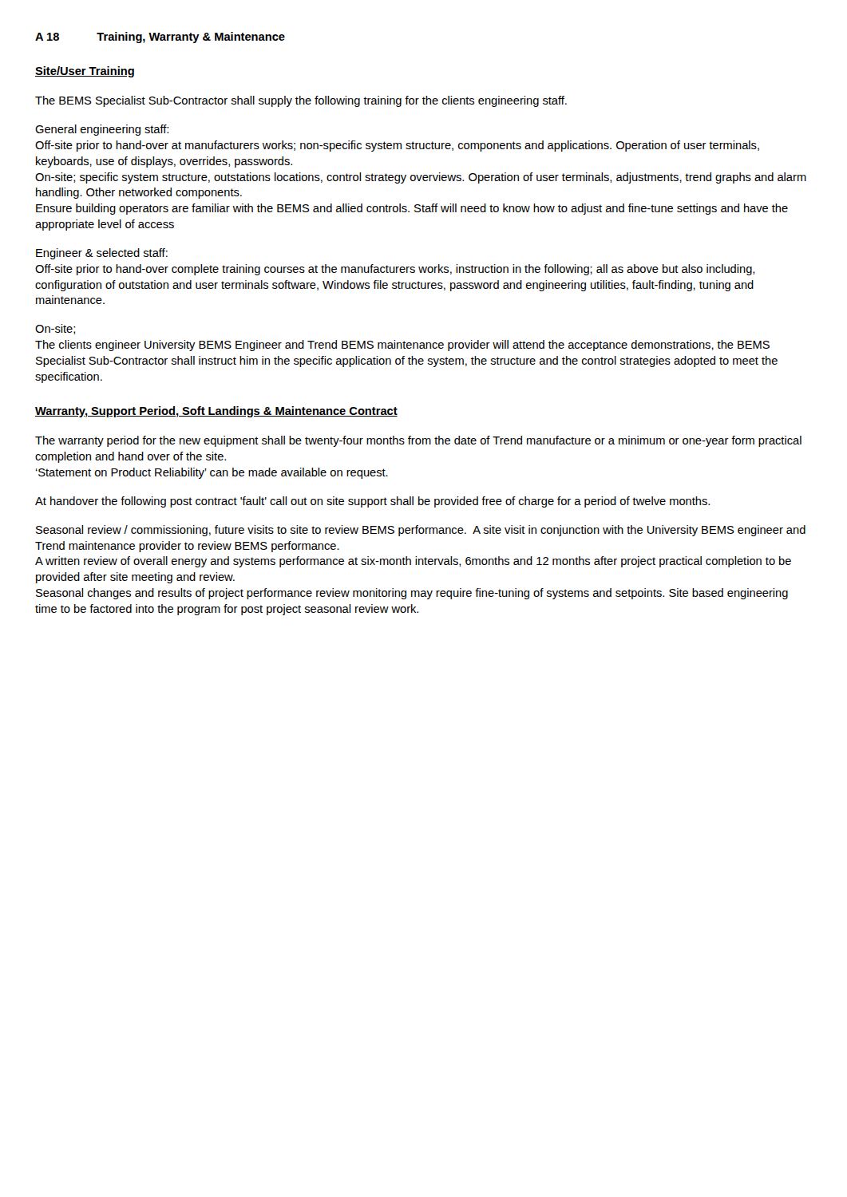A 18 Training, Warranty & Maintenance
Site/User Training
The BEMS Specialist Sub-Contractor shall supply the following training for the clients engineering staff.
General engineering staff:
Off-site prior to hand-over at manufacturers works; non-specific system structure, components and applications. Operation of user terminals, keyboards, use of displays, overrides, passwords.
On-site; specific system structure, outstations locations, control strategy overviews. Operation of user terminals, adjustments, trend graphs and alarm handling. Other networked components.
Ensure building operators are familiar with the BEMS and allied controls. Staff will need to know how to adjust and fine-tune settings and have the appropriate level of access
Engineer & selected staff:
Off-site prior to hand-over complete training courses at the manufacturers works, instruction in the following; all as above but also including, configuration of outstation and user terminals software, Windows file structures, password and engineering utilities, fault-finding, tuning and maintenance.
On-site;
The clients engineer University BEMS Engineer and Trend BEMS maintenance provider will attend the acceptance demonstrations, the BEMS Specialist Sub-Contractor shall instruct him in the specific application of the system, the structure and the control strategies adopted to meet the specification.
Warranty, Support Period, Soft Landings & Maintenance Contract
The warranty period for the new equipment shall be twenty-four months from the date of Trend manufacture or a minimum or one-year form practical completion and hand over of the site.
‘Statement on Product Reliability’ can be made available on request.
At handover the following post contract 'fault' call out on site support shall be provided free of charge for a period of twelve months.
Seasonal review / commissioning, future visits to site to review BEMS performance. A site visit in conjunction with the University BEMS engineer and Trend maintenance provider to review BEMS performance.
A written review of overall energy and systems performance at six-month intervals, 6months and 12 months after project practical completion to be provided after site meeting and review.
Seasonal changes and results of project performance review monitoring may require fine-tuning of systems and setpoints. Site based engineering time to be factored into the program for post project seasonal review work.